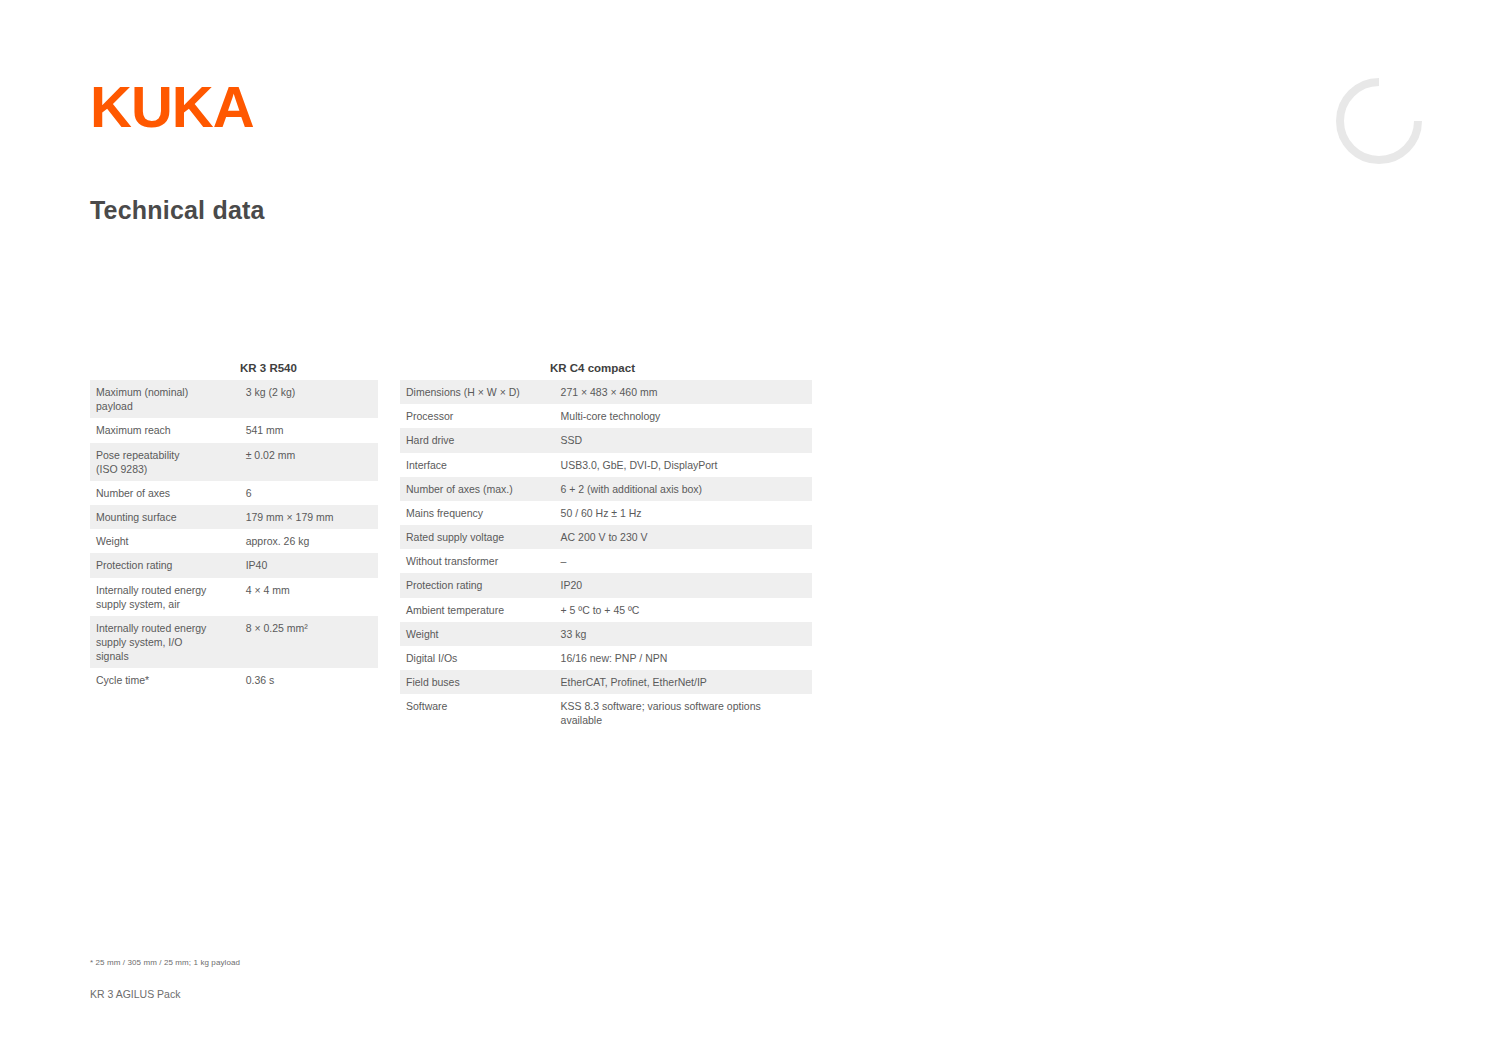KUKA
Technical data
KR 3 R540
| Maximum (nominal) payload | 3 kg (2 kg) |
| Maximum reach | 541 mm |
| Pose repeatability (ISO 9283) | ± 0.02 mm |
| Number of axes | 6 |
| Mounting surface | 179 mm × 179 mm |
| Weight | approx. 26 kg |
| Protection rating | IP40 |
| Internally routed energy supply system, air | 4 × 4 mm |
| Internally routed energy supply system, I/O signals | 8 × 0.25 mm² |
| Cycle time* | 0.36 s |
KR C4 compact
| Dimensions (H × W × D) | 271 × 483 × 460 mm |
| Processor | Multi-core technology |
| Hard drive | SSD |
| Interface | USB3.0, GbE, DVI-D, DisplayPort |
| Number of axes (max.) | 6 + 2 (with additional axis box) |
| Mains frequency | 50 / 60 Hz ± 1 Hz |
| Rated supply voltage | AC 200 V to 230 V |
| Without transformer | – |
| Protection rating | IP20 |
| Ambient temperature | + 5 ºC to + 45 ºC |
| Weight | 33 kg |
| Digital I/Os | 16/16 new: PNP / NPN |
| Field buses | EtherCAT, Profinet, EtherNet/IP |
| Software | KSS 8.3 software; various software options available |
* 25 mm / 305 mm / 25 mm; 1 kg payload
KR 3 AGILUS Pack